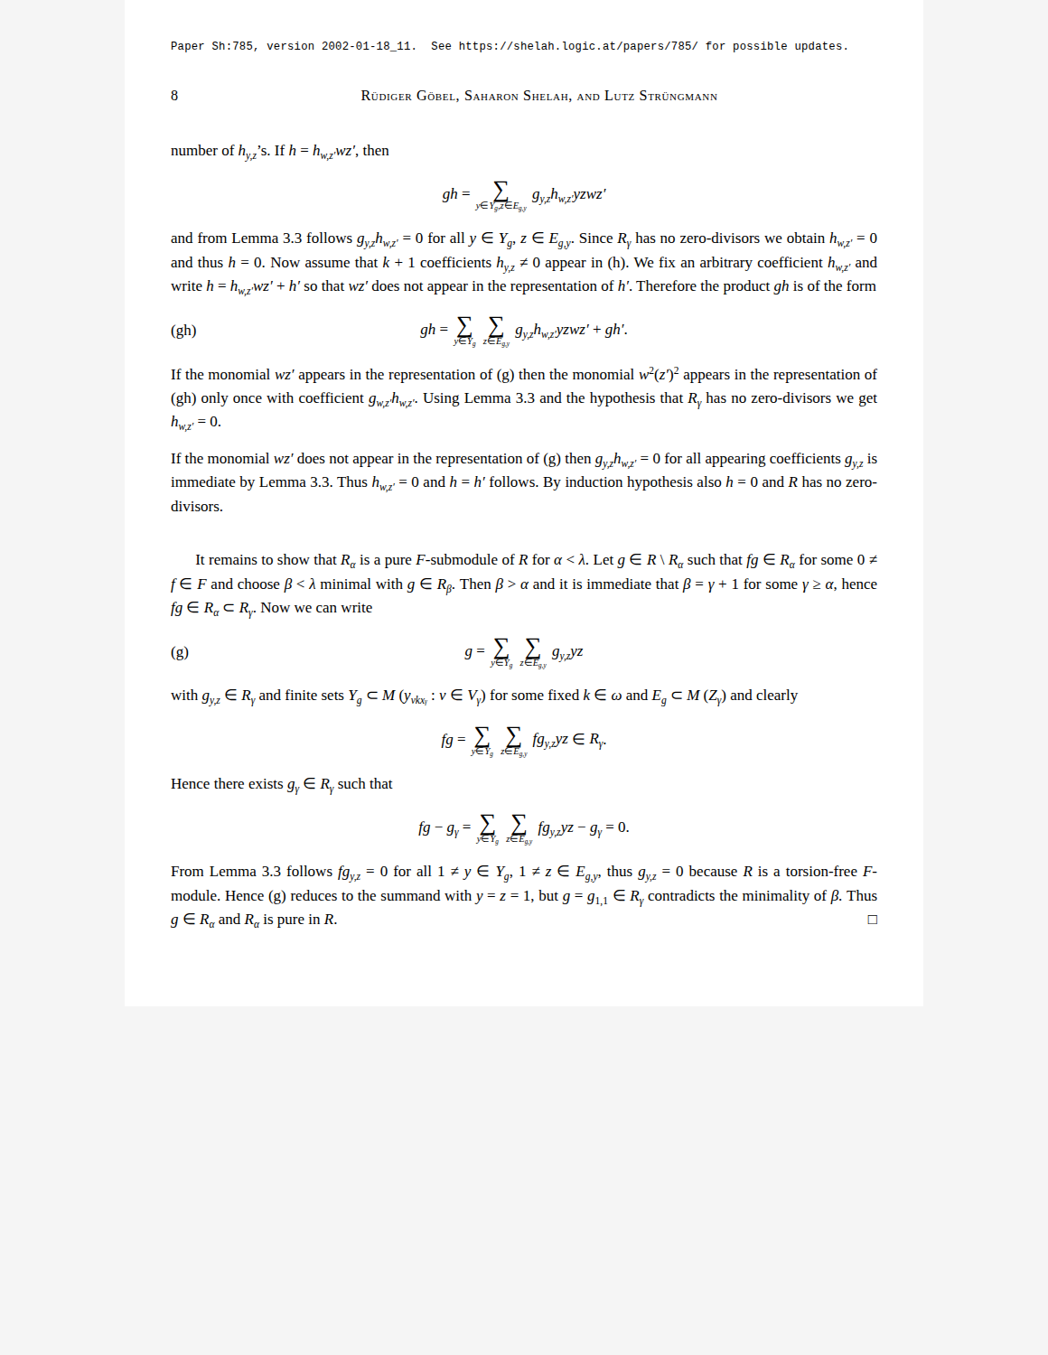Paper Sh:785, version 2002-01-18_11. See https://shelah.logic.at/papers/785/ for possible updates.
8 Rüdiger Göbel, Saharon Shelah, and Lutz Strüngmann
number of hy,z’s. If h = hw,z′wz′, then
gh = ∑y∈Yg,z∈Eg,y gy,zhw,z′yzwz′
and from Lemma 3.3 follows gy,zhw,z′ = 0 for all y ∈ Yg, z ∈ Eg,y. Since Rγ has no zero-divisors we obtain hw,z′ = 0 and thus h = 0. Now assume that k + 1 coefficients hy,z ≠ 0 appear in (h). We fix an arbitrary coefficient hw,z′ and write h = hw,z′wz′ + h′ so that wz′ does not appear in the representation of h′. Therefore the product gh is of the form
(gh) gh = ∑y∈Yg ∑z∈Eg,y gy,zhw,z′yzwz′ + gh′.
If the monomial wz′ appears in the representation of (g) then the monomial w2(z′)2 appears in the representation of (gh) only once with coefficient gw,z′hw,z′. Using Lemma 3.3 and the hypothesis that Rγ has no zero-divisors we get hw,z′ = 0.
If the monomial wz′ does not appear in the representation of (g) then gy,zhw,z′ = 0 for all appearing coefficients gy,z is immediate by Lemma 3.3. Thus hw,z′ = 0 and h = h′ follows. By induction hypothesis also h = 0 and R has no zero-divisors.
It remains to show that Rα is a pure F-submodule of R for α < λ. Let g ∈ R \ Rα such that fg ∈ Rα for some 0 ≠ f ∈ F and choose β < λ minimal with g ∈ Rβ. Then β > α and it is immediate that β = γ + 1 for some γ ≥ α, hence fg ∈ Rα ⊂ Rγ. Now we can write
(g) g = ∑y∈Yg ∑z∈Eg,y gy,zyz
with gy,z ∈ Rγ and finite sets Yg ⊂ M (yvkxγ : v ∈ Vγ) for some fixed k ∈ ω and Eg ⊂ M (Zγ) and clearly
fg = ∑y∈Yg ∑z∈Eg,y fgy,zyz ∈ Rγ.
Hence there exists gγ ∈ Rγ such that
fg − gγ = ∑y∈Yg ∑z∈Eg,y fgy,zyz − gγ = 0.
From Lemma 3.3 follows fgy,z = 0 for all 1 ≠ y ∈ Yg, 1 ≠ z ∈ Eg,y, thus gy,z = 0 because R is a torsion-free F-module. Hence (g) reduces to the summand with y = z = 1, but g = g1,1 ∈ Rγ contradicts the minimality of β. Thus g ∈ Rα and Rα is pure in R. □